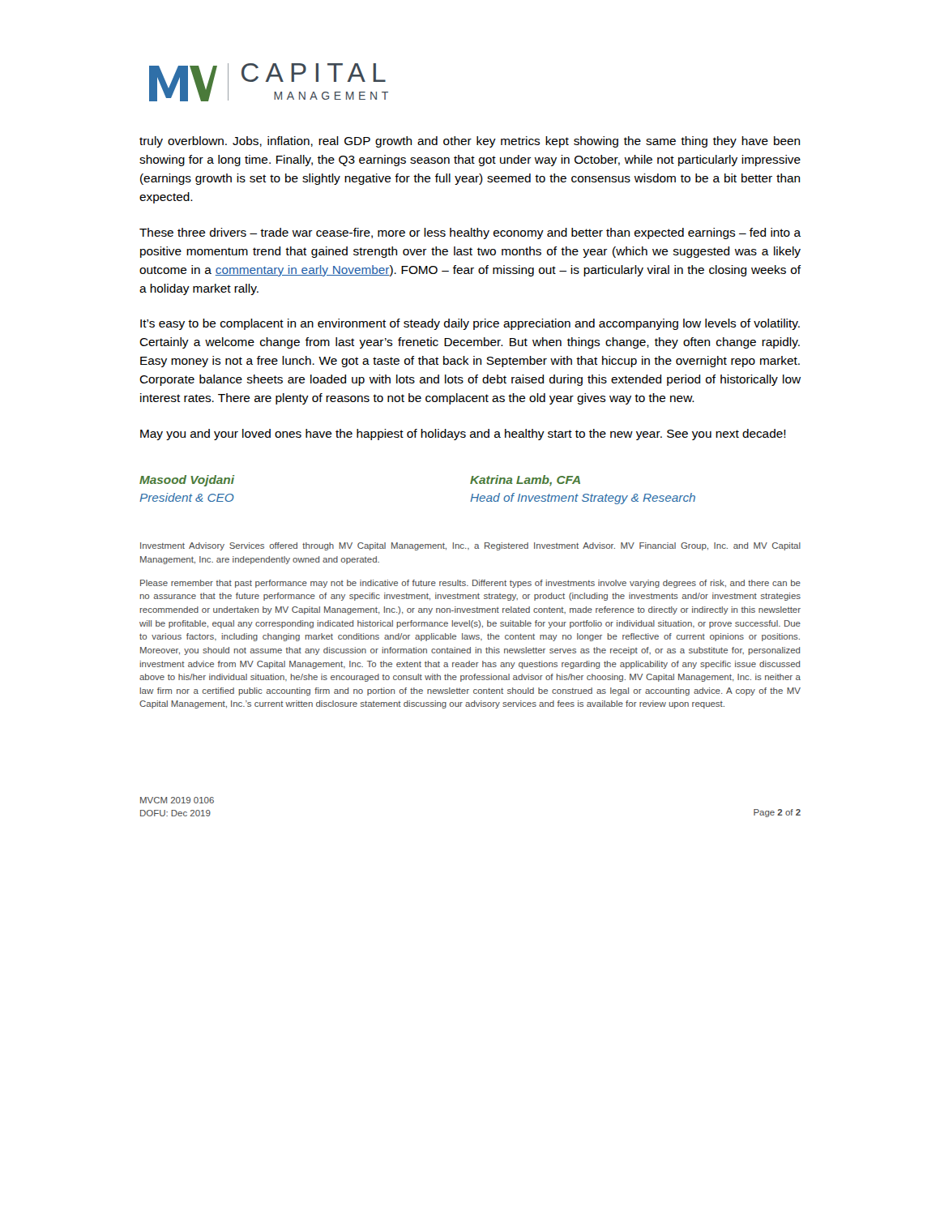MV CAPITAL MANAGEMENT
truly overblown. Jobs, inflation, real GDP growth and other key metrics kept showing the same thing they have been showing for a long time. Finally, the Q3 earnings season that got under way in October, while not particularly impressive (earnings growth is set to be slightly negative for the full year) seemed to the consensus wisdom to be a bit better than expected.
These three drivers – trade war cease-fire, more or less healthy economy and better than expected earnings – fed into a positive momentum trend that gained strength over the last two months of the year (which we suggested was a likely outcome in a commentary in early November). FOMO – fear of missing out – is particularly viral in the closing weeks of a holiday market rally.
It’s easy to be complacent in an environment of steady daily price appreciation and accompanying low levels of volatility. Certainly a welcome change from last year’s frenetic December. But when things change, they often change rapidly. Easy money is not a free lunch. We got a taste of that back in September with that hiccup in the overnight repo market. Corporate balance sheets are loaded up with lots and lots of debt raised during this extended period of historically low interest rates. There are plenty of reasons to not be complacent as the old year gives way to the new.
May you and your loved ones have the happiest of holidays and a healthy start to the new year. See you next decade!
Masood Vojdani
President & CEO
Katrina Lamb, CFA
Head of Investment Strategy & Research
Investment Advisory Services offered through MV Capital Management, Inc., a Registered Investment Advisor. MV Financial Group, Inc. and MV Capital Management, Inc. are independently owned and operated.
Please remember that past performance may not be indicative of future results. Different types of investments involve varying degrees of risk, and there can be no assurance that the future performance of any specific investment, investment strategy, or product (including the investments and/or investment strategies recommended or undertaken by MV Capital Management, Inc.), or any non-investment related content, made reference to directly or indirectly in this newsletter will be profitable, equal any corresponding indicated historical performance level(s), be suitable for your portfolio or individual situation, or prove successful. Due to various factors, including changing market conditions and/or applicable laws, the content may no longer be reflective of current opinions or positions. Moreover, you should not assume that any discussion or information contained in this newsletter serves as the receipt of, or as a substitute for, personalized investment advice from MV Capital Management, Inc. To the extent that a reader has any questions regarding the applicability of any specific issue discussed above to his/her individual situation, he/she is encouraged to consult with the professional advisor of his/her choosing. MV Capital Management, Inc. is neither a law firm nor a certified public accounting firm and no portion of the newsletter content should be construed as legal or accounting advice. A copy of the MV Capital Management, Inc.’s current written disclosure statement discussing our advisory services and fees is available for review upon request.
MVCM 2019 0106
DOFU: Dec 2019
Page 2 of 2